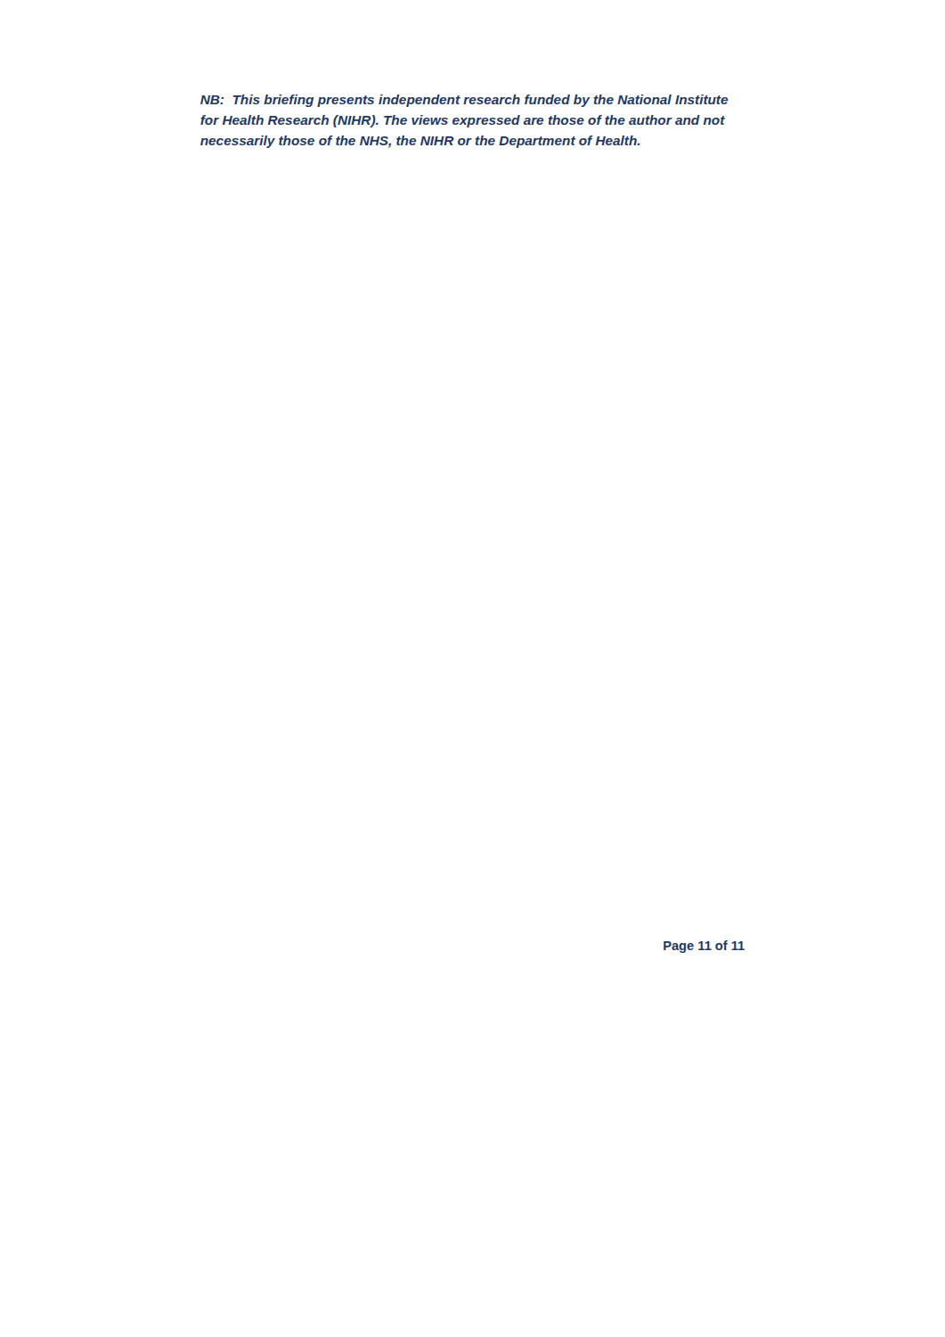NB: This briefing presents independent research funded by the National Institute for Health Research (NIHR). The views expressed are those of the author and not necessarily those of the NHS, the NIHR or the Department of Health.
Page 11 of 11